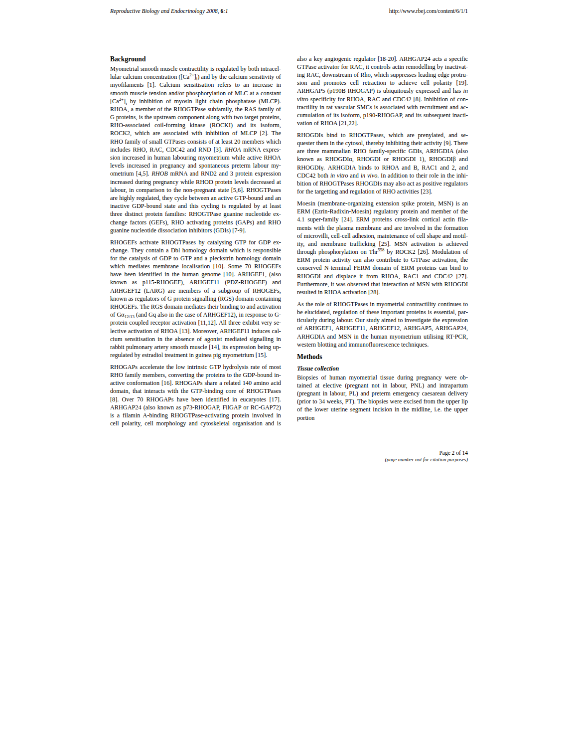Reproductive Biology and Endocrinology 2008, 6:1
http://www.rbej.com/content/6/1/1
Background
Myometrial smooth muscle contractility is regulated by both intracellular calcium concentration ([Ca2+]i) and by the calcium sensitivity of myofilaments [1]. Calcium sensitisation refers to an increase in smooth muscle tension and/or phosphorylation of MLC at a constant [Ca2+]i by inhibition of myosin light chain phosphatase (MLCP). RHOA, a member of the RHOGTPase subfamily, the RAS family of G proteins, is the upstream component along with two target proteins, RHO-associated coil-forming kinase (ROCKI) and its isoform, ROCK2, which are associated with inhibition of MLCP [2]. The RHO family of small GTPases consists of at least 20 members which includes RHO, RAC, CDC42 and RND [3]. RHOA mRNA expression increased in human labouring myometrium while active RHOA levels increased in pregnancy and spontaneous preterm labour myometrium [4,5]. RHOB mRNA and RND2 and 3 protein expression increased during pregnancy while RHOD protein levels decreased at labour, in comparison to the non-pregnant state [5,6]. RHOGTPases are highly regulated, they cycle between an active GTP-bound and an inactive GDP-bound state and this cycling is regulated by at least three distinct protein families: RHOGTPase guanine nucleotide exchange factors (GEFs), RHO activating proteins (GAPs) and RHO guanine nucleotide dissociation inhibitors (GDIs) [7-9].
RHOGEFs activate RHOGTPases by catalysing GTP for GDP exchange. They contain a Dbl homology domain which is responsible for the catalysis of GDP to GTP and a pleckstrin homology domain which mediates membrane localisation [10]. Some 70 RHOGEFs have been identified in the human genome [10]. ARHGEF1, (also known as p115-RHOGEF), ARHGEF11 (PDZ-RHOGEF) and ARHGEF12 (LARG) are members of a subgroup of RHOGEFs, known as regulators of G protein signalling (RGS) domain containing RHOGEFs. The RGS domain mediates their binding to and activation of Gα12/13 (and Gq also in the case of ARHGEF12), in response to G-protein coupled receptor activation [11,12]. All three exhibit very selective activation of RHOA [13]. Moreover, ARHGEF11 induces calcium sensitisation in the absence of agonist mediated signalling in rabbit pulmonary artery smooth muscle [14], its expression being up-regulated by estradiol treatment in guinea pig myometrium [15].
RHOGAPs accelerate the low intrinsic GTP hydrolysis rate of most RHO family members, converting the proteins to the GDP-bound inactive conformation [16]. RHOGAPs share a related 140 amino acid domain, that interacts with the GTP-binding core of RHOGTPases [8]. Over 70 RHOGAPs have been identified in eucaryotes [17]. ARHGAP24 (also known as p73-RHOGAP, FilGAP or RC-GAP72) is a filamin A-binding RHOGTPase-activating protein involved in cell polarity, cell morphology and cytoskeletal organisation and is also a key angiogenic regulator [18-20]. ARHGAP24 acts a specific GTPase activator for RAC, it controls actin remodelling by inactivating RAC, downstream of Rho, which suppresses leading edge protrusion and promotes cell retraction to achieve cell polarity [19]. ARHGAP5 (p190B-RHOGAP) is ubiquitously expressed and has in vitro specificity for RHOA, RAC and CDC42 [8]. Inhibition of contractility in rat vascular SMCs is associated with recruitment and accumulation of its isoform, p190-RHOGAP, and its subsequent inactivation of RHOA [21,22].
RHOGDIs bind to RHOGTPases, which are prenylated, and sequester them in the cytosol, thereby inhibiting their activity [9]. There are three mammalian RHO family-specific GDIs, ARHGDIA (also known as RHOGDIα, RHOGDI or RHOGDI 1), RHOGDIβ and RHOGDIγ. ARHGDIA binds to RHOA and B, RAC1 and 2, and CDC42 both in vitro and in vivo. In addition to their role in the inhibition of RHOGTPases RHOGDIs may also act as positive regulators for the targetting and regulation of RHO activities [23].
Moesin (membrane-organizing extension spike protein, MSN) is an ERM (Ezrin-Radixin-Moesin) regulatory protein and member of the 4.1 super-family [24]. ERM proteins cross-link cortical actin filaments with the plasma membrane and are involved in the formation of microvilli, cell-cell adhesion, maintenance of cell shape and motility, and membrane trafficking [25]. MSN activation is achieved through phosphorylation on Thr558 by ROCK2 [26]. Modulation of ERM protein activity can also contribute to GTPase activation, the conserved N-terminal FERM domain of ERM proteins can bind to RHOGDI and displace it from RHOA, RAC1 and CDC42 [27]. Furthermore, it was observed that interaction of MSN with RHOGDI resulted in RHOA activation [28].
As the role of RHOGTPases in myometrial contractility continues to be elucidated, regulation of these important proteins is essential, particularly during labour. Our study aimed to investigate the expression of ARHGEF1, ARHGEF11, ARHGEF12, ARHGAP5, ARHGAP24, ARHGDIA and MSN in the human myometrium utilising RT-PCR, western blotting and immunofluorescence techniques.
Methods
Tissue collection
Biopsies of human myometrial tissue during pregnancy were obtained at elective (pregnant not in labour, PNL) and intrapartum (pregnant in labour, PL) and preterm emergency caesarean delivery (prior to 34 weeks, PT). The biopsies were excised from the upper lip of the lower uterine segment incision in the midline, i.e. the upper portion
Page 2 of 14
(page number not for citation purposes)